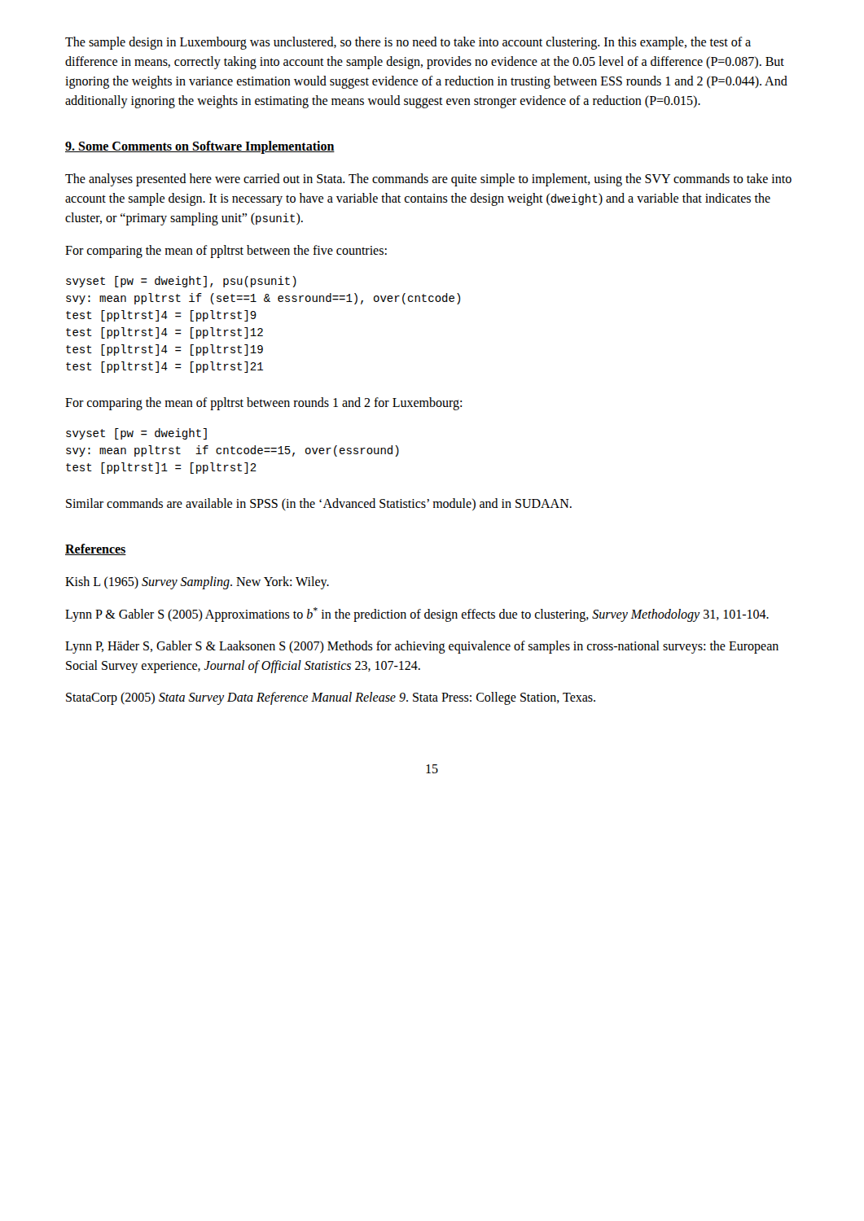The sample design in Luxembourg was unclustered, so there is no need to take into account clustering. In this example, the test of a difference in means, correctly taking into account the sample design, provides no evidence at the 0.05 level of a difference (P=0.087). But ignoring the weights in variance estimation would suggest evidence of a reduction in trusting between ESS rounds 1 and 2 (P=0.044). And additionally ignoring the weights in estimating the means would suggest even stronger evidence of a reduction (P=0.015).
9. Some Comments on Software Implementation
The analyses presented here were carried out in Stata. The commands are quite simple to implement, using the SVY commands to take into account the sample design. It is necessary to have a variable that contains the design weight (dweight) and a variable that indicates the cluster, or “primary sampling unit” (psunit).
For comparing the mean of ppltrst between the five countries:
svyset [pw = dweight], psu(psunit)
svy: mean ppltrst if (set==1 & essround==1), over(cntcode)
test [ppltrst]4 = [ppltrst]9
test [ppltrst]4 = [ppltrst]12
test [ppltrst]4 = [ppltrst]19
test [ppltrst]4 = [ppltrst]21
For comparing the mean of ppltrst between rounds 1 and 2 for Luxembourg:
svyset [pw = dweight]
svy: mean ppltrst  if cntcode==15, over(essround)
test [ppltrst]1 = [ppltrst]2
Similar commands are available in SPSS (in the ‘Advanced Statistics’ module) and in SUDAAN.
References
Kish L (1965) Survey Sampling. New York: Wiley.
Lynn P & Gabler S (2005) Approximations to b* in the prediction of design effects due to clustering, Survey Methodology 31, 101-104.
Lynn P, Häder S, Gabler S & Laaksonen S (2007) Methods for achieving equivalence of samples in cross-national surveys: the European Social Survey experience, Journal of Official Statistics 23, 107-124.
StataCorp (2005) Stata Survey Data Reference Manual Release 9. Stata Press: College Station, Texas.
15